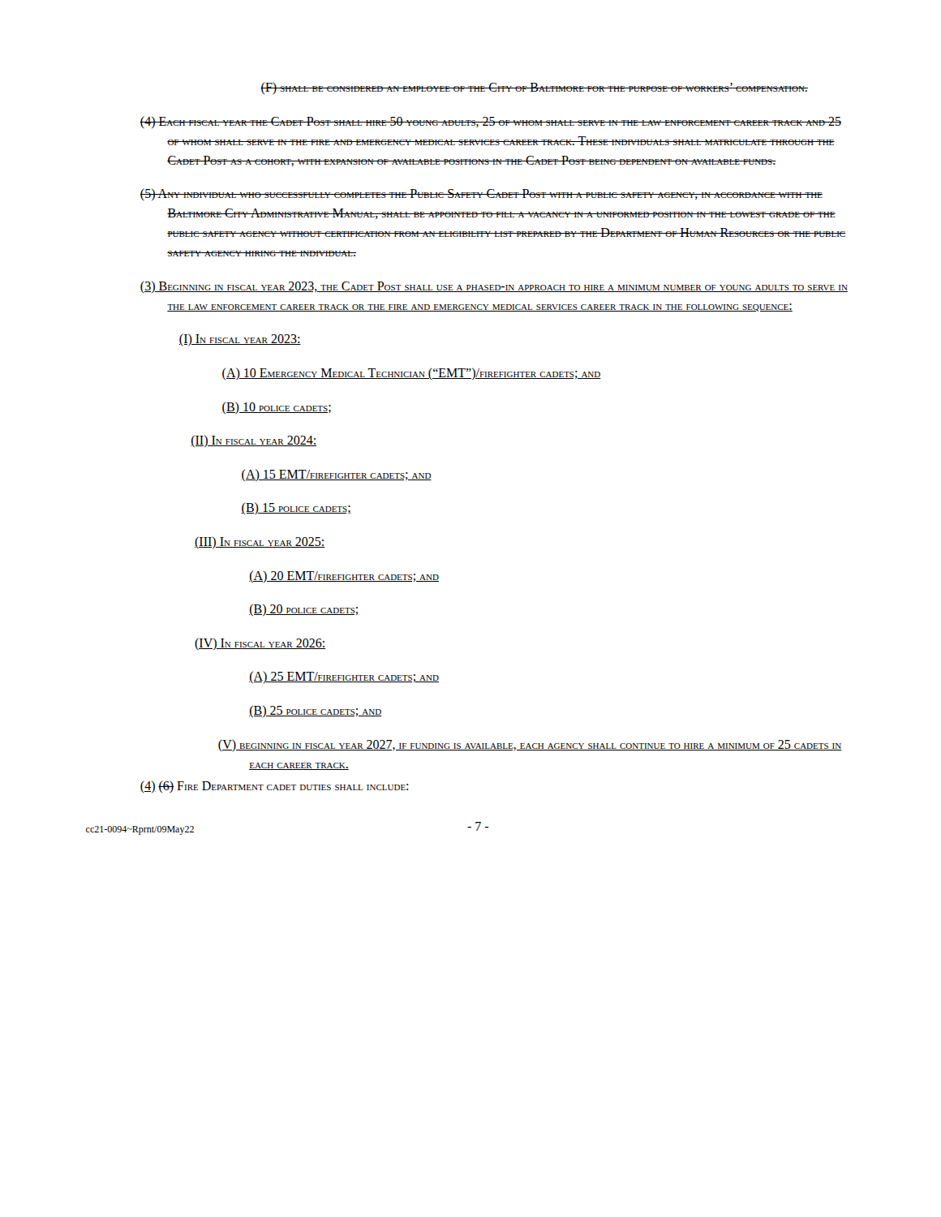(F) shall be considered an employee of the City of Baltimore for the purpose of workers’ compensation.
(4) Each fiscal year the Cadet Post shall hire 50 young adults, 25 of whom shall serve in the law enforcement career track and 25 of whom shall serve in the fire and emergency medical services career track. These individuals shall matriculate through the Cadet Post as a cohort, with expansion of available positions in the Cadet Post being dependent on available funds.
(5) Any individual who successfully completes the Public Safety Cadet Post with a public safety agency, in accordance with the Baltimore City Administrative Manual, shall be appointed to fill a vacancy in a uniformed position in the lowest grade of the public safety agency without certification from an eligibility list prepared by the Department of Human Resources or the public safety agency hiring the individual.
(3) Beginning in fiscal year 2023, the Cadet Post shall use a phased-in approach to hire a minimum number of young adults to serve in the law enforcement career track or the fire and emergency medical services career track in the following sequence:
(I) In fiscal year 2023:
(A) 10 Emergency Medical Technician (“EMT”)/firefighter cadets; and
(B) 10 police cadets;
(II) In fiscal year 2024:
(A) 15 EMT/firefighter cadets; and
(B) 15 police cadets;
(III) In fiscal year 2025:
(A) 20 EMT/firefighter cadets; and
(B) 20 police cadets;
(IV) In fiscal year 2026:
(A) 25 EMT/firefighter cadets; and
(B) 25 police cadets; and
(V) beginning in fiscal year 2027, if funding is available, each agency shall continue to hire a minimum of 25 cadets in each career track.
(4) (6) Fire Department cadet duties shall include:
cc21-0094~Rprnt/09May22
- 7 -